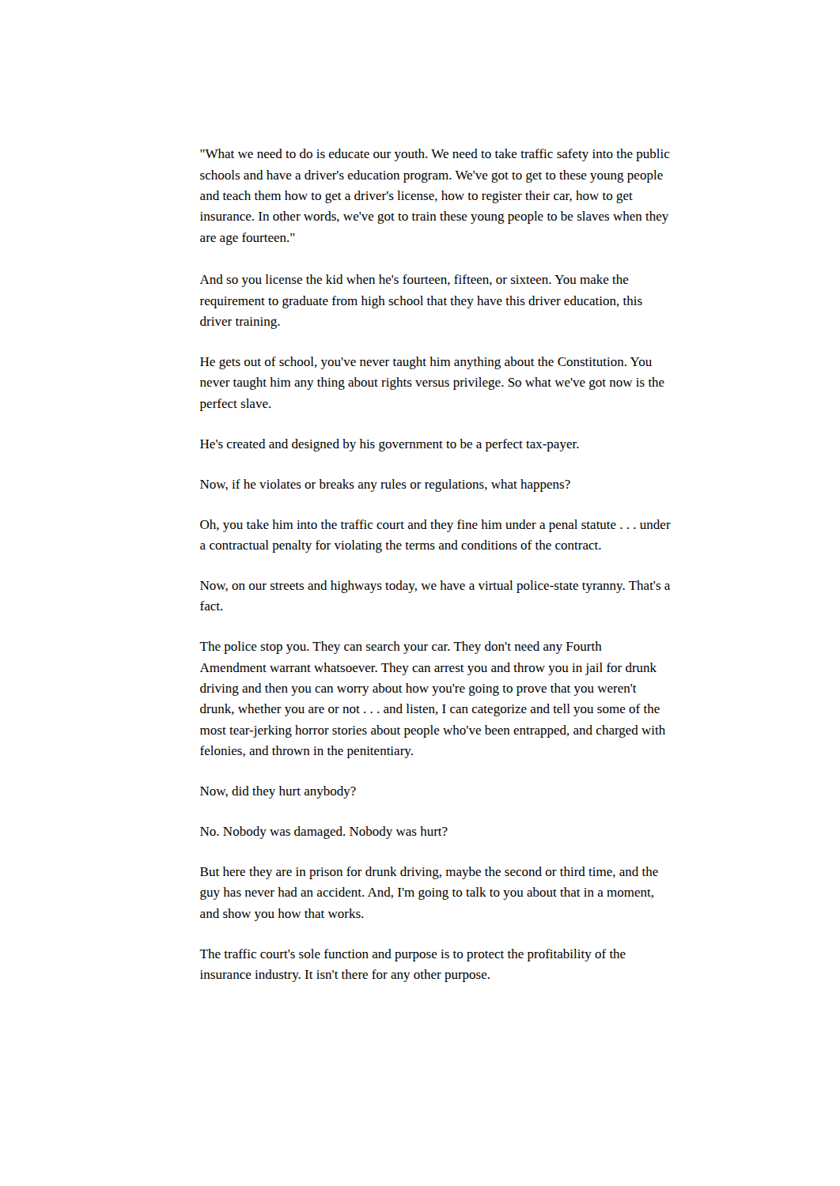"What we need to do is educate our youth. We need to take traffic safety into the public schools and have a driver's education program. We've got to get to these young people and teach them how to get a driver's license, how to register their car, how to get insurance. In other words, we've got to train these young people to be slaves when they are age fourteen."
And so you license the kid when he's fourteen, fifteen, or sixteen. You make the requirement to graduate from high school that they have this driver education, this driver training.
He gets out of school, you've never taught him anything about the Constitution. You never taught him any thing about rights versus privilege. So what we've got now is the perfect slave.
He's created and designed by his government to be a perfect tax-payer.
Now, if he violates or breaks any rules or regulations, what happens?
Oh, you take him into the traffic court and they fine him under a penal statute . . . under a contractual penalty for violating the terms and conditions of the contract.
Now, on our streets and highways today, we have a virtual police-state tyranny. That's a fact.
The police stop you. They can search your car. They don't need any Fourth Amendment warrant whatsoever. They can arrest you and throw you in jail for drunk driving and then you can worry about how you're going to prove that you weren't drunk, whether you are or not . . . and listen, I can categorize and tell you some of the most tear-jerking horror stories about people who've been entrapped, and charged with felonies, and thrown in the penitentiary.
Now, did they hurt anybody?
No. Nobody was damaged. Nobody was hurt?
But here they are in prison for drunk driving, maybe the second or third time, and the guy has never had an accident. And, I'm going to talk to you about that in a moment, and show you how that works.
The traffic court's sole function and purpose is to protect the profitability of the insurance industry. It isn't there for any other purpose.